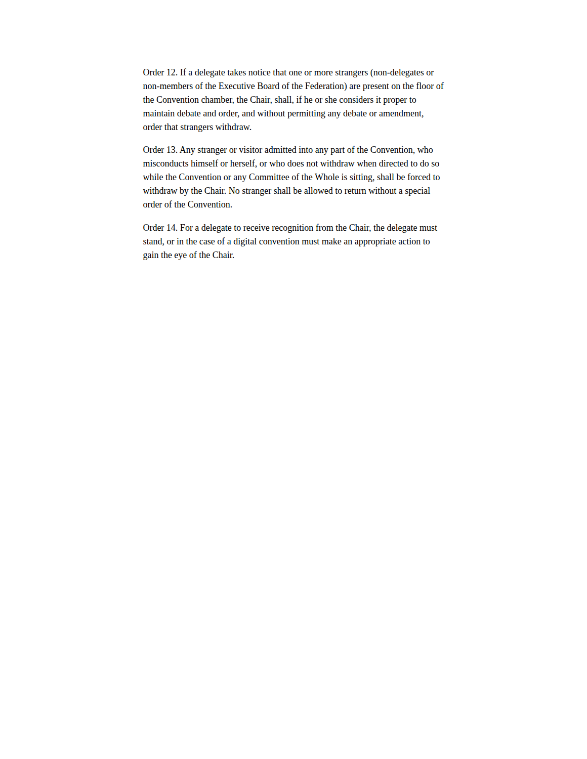Order 12. If a delegate takes notice that one or more strangers (non-delegates or non-members of the Executive Board of the Federation) are present on the floor of the Convention chamber, the Chair, shall, if he or she considers it proper to maintain debate and order, and without permitting any debate or amendment, order that strangers withdraw.
Order 13. Any stranger or visitor admitted into any part of the Convention, who misconducts himself or herself, or who does not withdraw when directed to do so while the Convention or any Committee of the Whole is sitting, shall be forced to withdraw by the Chair. No stranger shall be allowed to return without a special order of the Convention.
Order 14. For a delegate to receive recognition from the Chair, the delegate must stand, or in the case of a digital convention must make an appropriate action to gain the eye of the Chair.